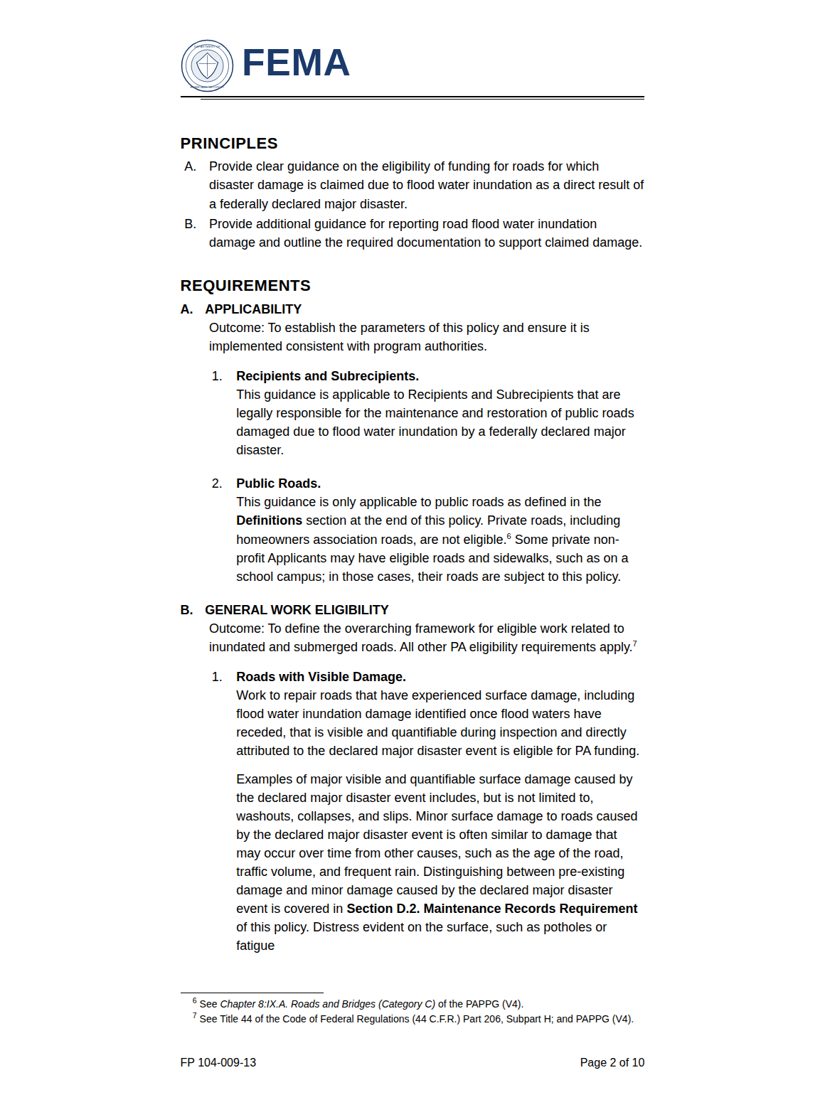DEPARTMENT OF HOMELAND SECURITY
FEMA
PRINCIPLES
A. Provide clear guidance on the eligibility of funding for roads for which disaster damage is claimed due to flood water inundation as a direct result of a federally declared major disaster.
B. Provide additional guidance for reporting road flood water inundation damage and outline the required documentation to support claimed damage.
REQUIREMENTS
A. APPLICABILITY
Outcome: To establish the parameters of this policy and ensure it is implemented consistent with program authorities.
1. Recipients and Subrecipients. This guidance is applicable to Recipients and Subrecipients that are legally responsible for the maintenance and restoration of public roads damaged due to flood water inundation by a federally declared major disaster.
2. Public Roads. This guidance is only applicable to public roads as defined in the Definitions section at the end of this policy. Private roads, including homeowners association roads, are not eligible.6 Some private non-profit Applicants may have eligible roads and sidewalks, such as on a school campus; in those cases, their roads are subject to this policy.
B. GENERAL WORK ELIGIBILITY
Outcome: To define the overarching framework for eligible work related to inundated and submerged roads. All other PA eligibility requirements apply.7
1. Roads with Visible Damage.
Work to repair roads that have experienced surface damage, including flood water inundation damage identified once flood waters have receded, that is visible and quantifiable during inspection and directly attributed to the declared major disaster event is eligible for PA funding.
Examples of major visible and quantifiable surface damage caused by the declared major disaster event includes, but is not limited to, washouts, collapses, and slips. Minor surface damage to roads caused by the declared major disaster event is often similar to damage that may occur over time from other causes, such as the age of the road, traffic volume, and frequent rain. Distinguishing between pre-existing damage and minor damage caused by the declared major disaster event is covered in Section D.2. Maintenance Records Requirement of this policy. Distress evident on the surface, such as potholes or fatigue
6 See Chapter 8:IX.A. Roads and Bridges (Category C) of the PAPPG (V4).
7 See Title 44 of the Code of Federal Regulations (44 C.F.R.) Part 206, Subpart H; and PAPPG (V4).
FP 104-009-13
Page 2 of 10